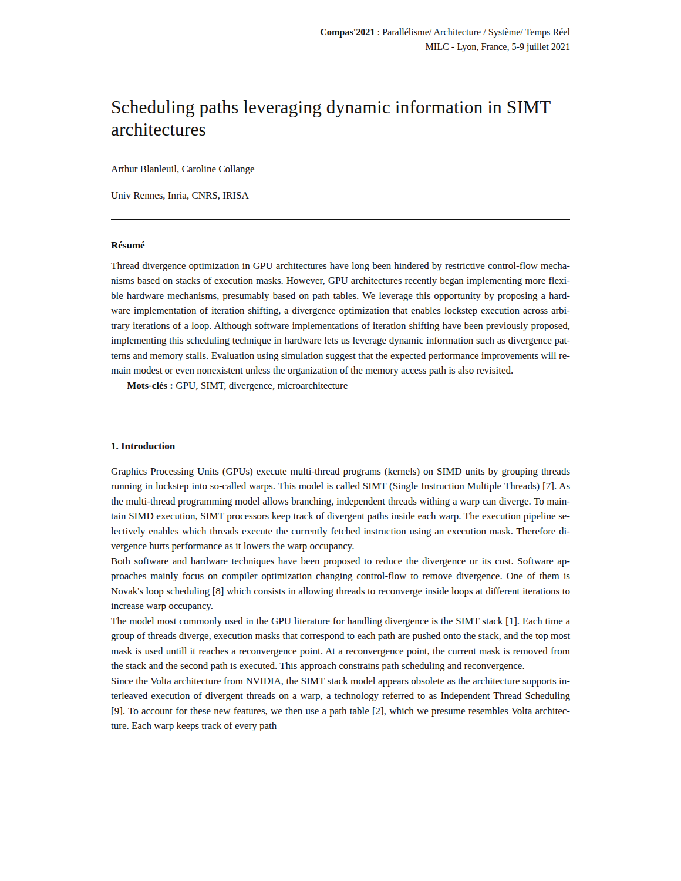Compas'2021 : Parallélisme/ Architecture / Système/ Temps Réel
MILC - Lyon, France, 5-9 juillet 2021
Scheduling paths leveraging dynamic information in SIMT architectures
Arthur Blanleuil, Caroline Collange
Univ Rennes, Inria, CNRS, IRISA
Résumé
Thread divergence optimization in GPU architectures have long been hindered by restrictive control-flow mechanisms based on stacks of execution masks. However, GPU architectures recently began implementing more flexible hardware mechanisms, presumably based on path tables. We leverage this opportunity by proposing a hardware implementation of iteration shifting, a divergence optimization that enables lockstep execution across arbitrary iterations of a loop. Although software implementations of iteration shifting have been previously proposed, implementing this scheduling technique in hardware lets us leverage dynamic information such as divergence patterns and memory stalls. Evaluation using simulation suggest that the expected performance improvements will remain modest or even nonexistent unless the organization of the memory access path is also revisited.
Mots-clés : GPU, SIMT, divergence, microarchitecture
1. Introduction
Graphics Processing Units (GPUs) execute multi-thread programs (kernels) on SIMD units by grouping threads running in lockstep into so-called warps. This model is called SIMT (Single Instruction Multiple Threads) [7]. As the multi-thread programming model allows branching, independent threads withing a warp can diverge. To maintain SIMD execution, SIMT processors keep track of divergent paths inside each warp. The execution pipeline selectively enables which threads execute the currently fetched instruction using an execution mask. Therefore divergence hurts performance as it lowers the warp occupancy.
Both software and hardware techniques have been proposed to reduce the divergence or its cost. Software approaches mainly focus on compiler optimization changing control-flow to remove divergence. One of them is Novak's loop scheduling [8] which consists in allowing threads to reconverge inside loops at different iterations to increase warp occupancy.
The model most commonly used in the GPU literature for handling divergence is the SIMT stack [1]. Each time a group of threads diverge, execution masks that correspond to each path are pushed onto the stack, and the top most mask is used untill it reaches a reconvergence point. At a reconvergence point, the current mask is removed from the stack and the second path is executed. This approach constrains path scheduling and reconvergence.
Since the Volta architecture from NVIDIA, the SIMT stack model appears obsolete as the architecture supports interleaved execution of divergent threads on a warp, a technology referred to as Independent Thread Scheduling [9]. To account for these new features, we then use a path table [2], which we presume resembles Volta architecture. Each warp keeps track of every path